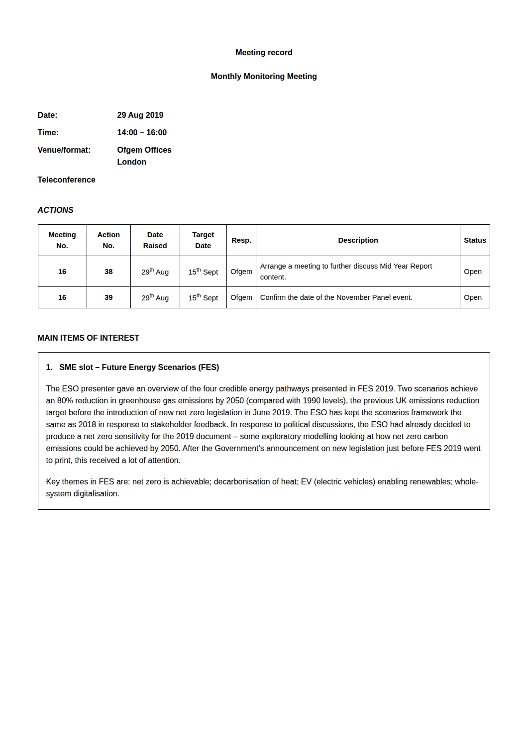Meeting recordMonthly Monitoring Meeting
| Date: | 29 Aug 2019 |
| Time: | 14:00 – 16:00 |
| Venue/format: | Ofgem Offices London |
| Teleconference | |
ACTIONS
| Meeting No. | Action No. | Date Raised | Target Date | Resp. | Description | Status |
| --- | --- | --- | --- | --- | --- | --- |
| 16 | 38 | 29 th Aug | 15 th Sept | Ofgem | Arrange a meeting to further discuss Mid Year Report content. | Open |
| 16 | 39 | 29 th Aug | 15 th Sept | Ofgem | Confirm the date of the November Panel event. | Open |
MAIN ITEMS OF INTEREST
1. SME slot – Future Energy Scenarios (FES)
The ESO presenter gave an overview of the four credible energy pathways presented in FES 2019. Two scenarios achieve an 80% reduction in greenhouse gas emissions by 2050 (compared with 1990 levels), the previous UK emissions reduction target before the introduction of new net zero legislation in June 2019. The ESO has kept the scenarios framework the same as 2018 in response to stakeholder feedback. In response to political discussions, the ESO had already decided to produce a net zero sensitivity for the 2019 document – some exploratory modelling looking at how net zero carbon emissions could be achieved by 2050. After the Government’s announcement on new legislation just before FES 2019 went to print, this received a lot of attention.
Key themes in FES are: net zero is achievable; decarbonisation of heat; EV (electric vehicles) enabling renewables; whole-system digitalisation.